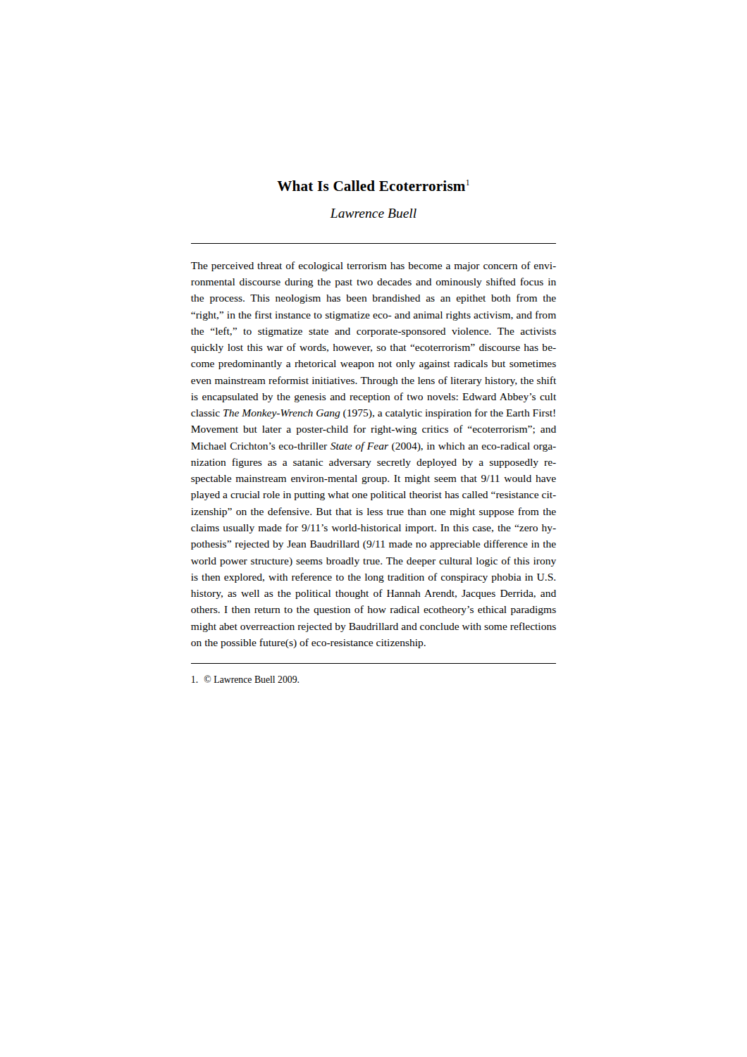What Is Called Ecoterrorism1
Lawrence Buell
The perceived threat of ecological terrorism has become a major concern of environmental discourse during the past two decades and ominously shifted focus in the process. This neologism has been brandished as an epithet both from the “right,” in the first instance to stigmatize eco- and animal rights activism, and from the “left,” to stigmatize state and corporate-sponsored violence. The activists quickly lost this war of words, however, so that “ecoterrorism” discourse has become predominantly a rhetorical weapon not only against radicals but sometimes even mainstream reformist initiatives. Through the lens of literary history, the shift is encapsulated by the genesis and reception of two novels: Edward Abbey’s cult classic The Monkey-Wrench Gang (1975), a catalytic inspiration for the Earth First! Movement but later a poster-child for right-wing critics of “ecoterrorism”; and Michael Crichton’s eco-thriller State of Fear (2004), in which an eco-radical organization figures as a satanic adversary secretly deployed by a supposedly respectable mainstream environ-mental group. It might seem that 9/11 would have played a crucial role in putting what one political theorist has called “resistance citizenship” on the defensive. But that is less true than one might suppose from the claims usually made for 9/11’s world-historical import. In this case, the “zero hypothesis” rejected by Jean Baudrillard (9/11 made no appreciable difference in the world power structure) seems broadly true. The deeper cultural logic of this irony is then explored, with reference to the long tradition of conspiracy phobia in U.S. history, as well as the political thought of Hannah Arendt, Jacques Derrida, and others. I then return to the question of how radical ecotheory’s ethical paradigms might abet overreaction rejected by Baudrillard and conclude with some reflections on the possible future(s) of eco-resistance citizenship.
1.© Lawrence Buell 2009.